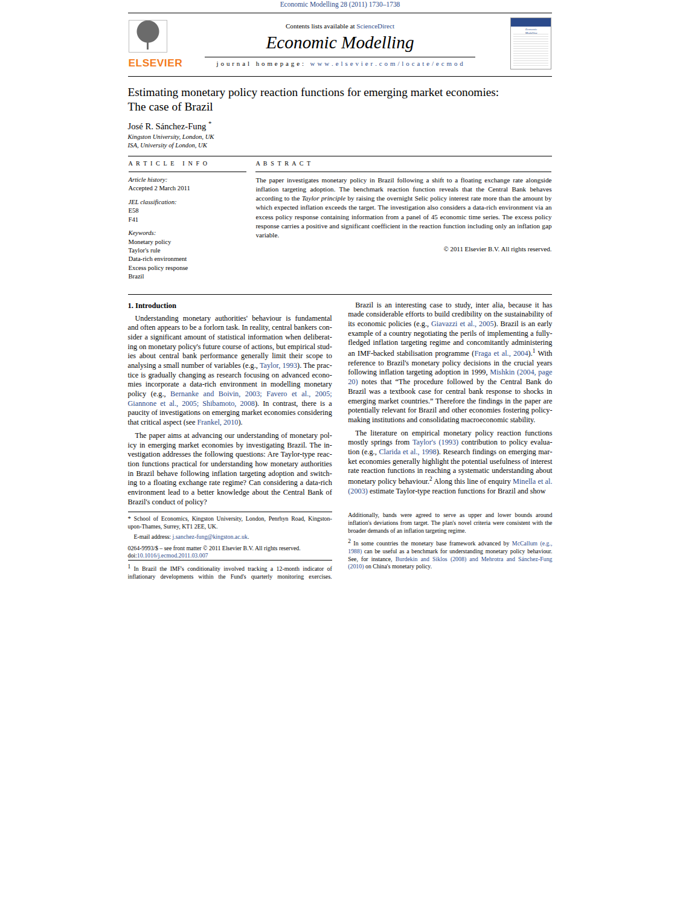Economic Modelling 28 (2011) 1730–1738
| ELSEVIER | Contents lists available at ScienceDirect Economic Modelling j o u r n a l h o m e p a g e : w w w . e l s e v i e r . c o m / l o c a t e / e c m o d | Economic Modelling |
Estimating monetary policy reaction functions for emerging market economies:
The case of Brazil
José R. Sánchez-Fung *
Kingston University, London, UK
ISA, University of London, UK
| a r t i c l e i n f o Article history: Accepted 2 March 2011 JEL classification: E58 F41 Keywords: Monetary policy Taylor's rule Data-rich environment Excess policy response Brazil | a b s t r a c t The paper investigates monetary policy in Brazil following a shift to a floating exchange rate alongside inflation targeting adoption. The benchmark reaction function reveals that the Central Bank behaves according to the Taylor principle by raising the overnight Selic policy interest rate more than the amount by which expected inflation exceeds the target. The investigation also considers a data-rich environment via an excess policy response containing information from a panel of 45 economic time series. The excess policy response carries a positive and significant coefficient in the reaction function including only an inflation gap variable. © 2011 Elsevier B.V. All rights reserved. |
1. Introduction
Understanding monetary authorities' behaviour is fundamental and often appears to be a forlorn task. In reality, central bankers consider a significant amount of statistical information when deliberating on monetary policy's future course of actions, but empirical studies about central bank performance generally limit their scope to analysing a small number of variables (e.g., Taylor, 1993). The practice is gradually changing as research focusing on advanced economies incorporate a data-rich environment in modelling monetary policy (e.g., Bernanke and Boivin, 2003; Favero et al., 2005; Giannone et al., 2005; Shibamoto, 2008). In contrast, there is a paucity of investigations on emerging market economies considering that critical aspect (see Frankel, 2010).
The paper aims at advancing our understanding of monetary policy in emerging market economies by investigating Brazil. The investigation addresses the following questions: Are Taylor-type reaction functions practical for understanding how monetary authorities in Brazil behave following inflation targeting adoption and switching to a floating exchange rate regime? Can considering a data-rich environment lead to a better knowledge about the Central Bank of Brazil's conduct of policy?
Brazil is an interesting case to study, inter alia, because it has made considerable efforts to build credibility on the sustainability of its economic policies (e.g., Giavazzi et al., 2005). Brazil is an early example of a country negotiating the perils of implementing a fully-fledged inflation targeting regime and concomitantly administering an IMF-backed stabilisation programme (Fraga et al., 2004).1 With reference to Brazil's monetary policy decisions in the crucial years following inflation targeting adoption in 1999, Mishkin (2004, page 20) notes that “The procedure followed by the Central Bank do Brazil was a textbook case for central bank response to shocks in emerging market countries.” Therefore the findings in the paper are potentially relevant for Brazil and other economies fostering policy-making institutions and consolidating macroeconomic stability.
The literature on empirical monetary policy reaction functions mostly springs from Taylor's (1993) contribution to policy evaluation (e.g., Clarida et al., 1998). Research findings on emerging market economies generally highlight the potential usefulness of interest rate reaction functions in reaching a systematic understanding about monetary policy behaviour.2 Along this line of enquiry Minella et al. (2003) estimate Taylor-type reaction functions for Brazil and show
* School of Economics, Kingston University, London, Penrhyn Road, Kingston-upon-Thames, Surrey, KT1 2EE, UK.
E-mail address: j.sanchez-fung@kingston.ac.uk.
0264-9993/$ – see front matter © 2011 Elsevier B.V. All rights reserved.
doi:10.1016/j.ecmod.2011.03.007
1 In Brazil the IMF's conditionality involved tracking a 12-month indicator of inflationary developments within the Fund's quarterly monitoring exercises. Additionally, bands were agreed to serve as upper and lower bounds around inflation's deviations from target. The plan's novel criteria were consistent with the broader demands of an inflation targeting regime.
2 In some countries the monetary base framework advanced by McCallum (e.g., 1988) can be useful as a benchmark for understanding monetary policy behaviour. See, for instance, Burdekin and Siklos (2008) and Mehrotra and Sánchez-Fung (2010) on China's monetary policy.